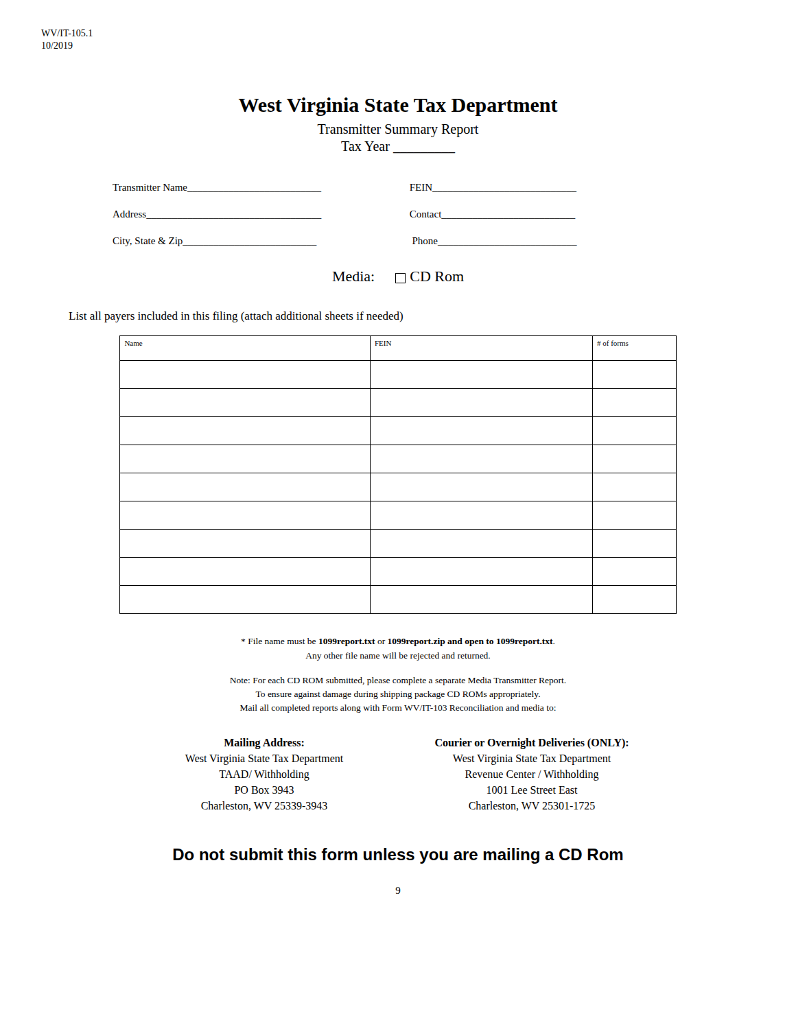WV/IT-105.1
10/2019
West Virginia State Tax Department
Transmitter Summary Report
Tax Year _________
Transmitter Name__________________________ FEIN____________________________
Address__________________________________ Contact__________________________
City, State & Zip__________________________ Phone___________________________
Media: CD Rom
List all payers included in this filing (attach additional sheets if needed)
| Name | FEIN | # of forms |
| --- | --- | --- |
* File name must be 1099report.txt or 1099report.zip and open to 1099report.txt.
Any other file name will be rejected and returned.
Note: For each CD ROM submitted, please complete a separate Media Transmitter Report.
To ensure against damage during shipping package CD ROMs appropriately.
Mail all completed reports along with Form WV/IT-103 Reconciliation and media to:
Mailing Address:
West Virginia State Tax Department
TAAD/ Withholding
PO Box 3943
Charleston, WV 25339-3943
Courier or Overnight Deliveries (ONLY):
West Virginia State Tax Department
Revenue Center / Withholding
1001 Lee Street East
Charleston, WV 25301-1725
Do not submit this form unless you are mailing a CD Rom
9